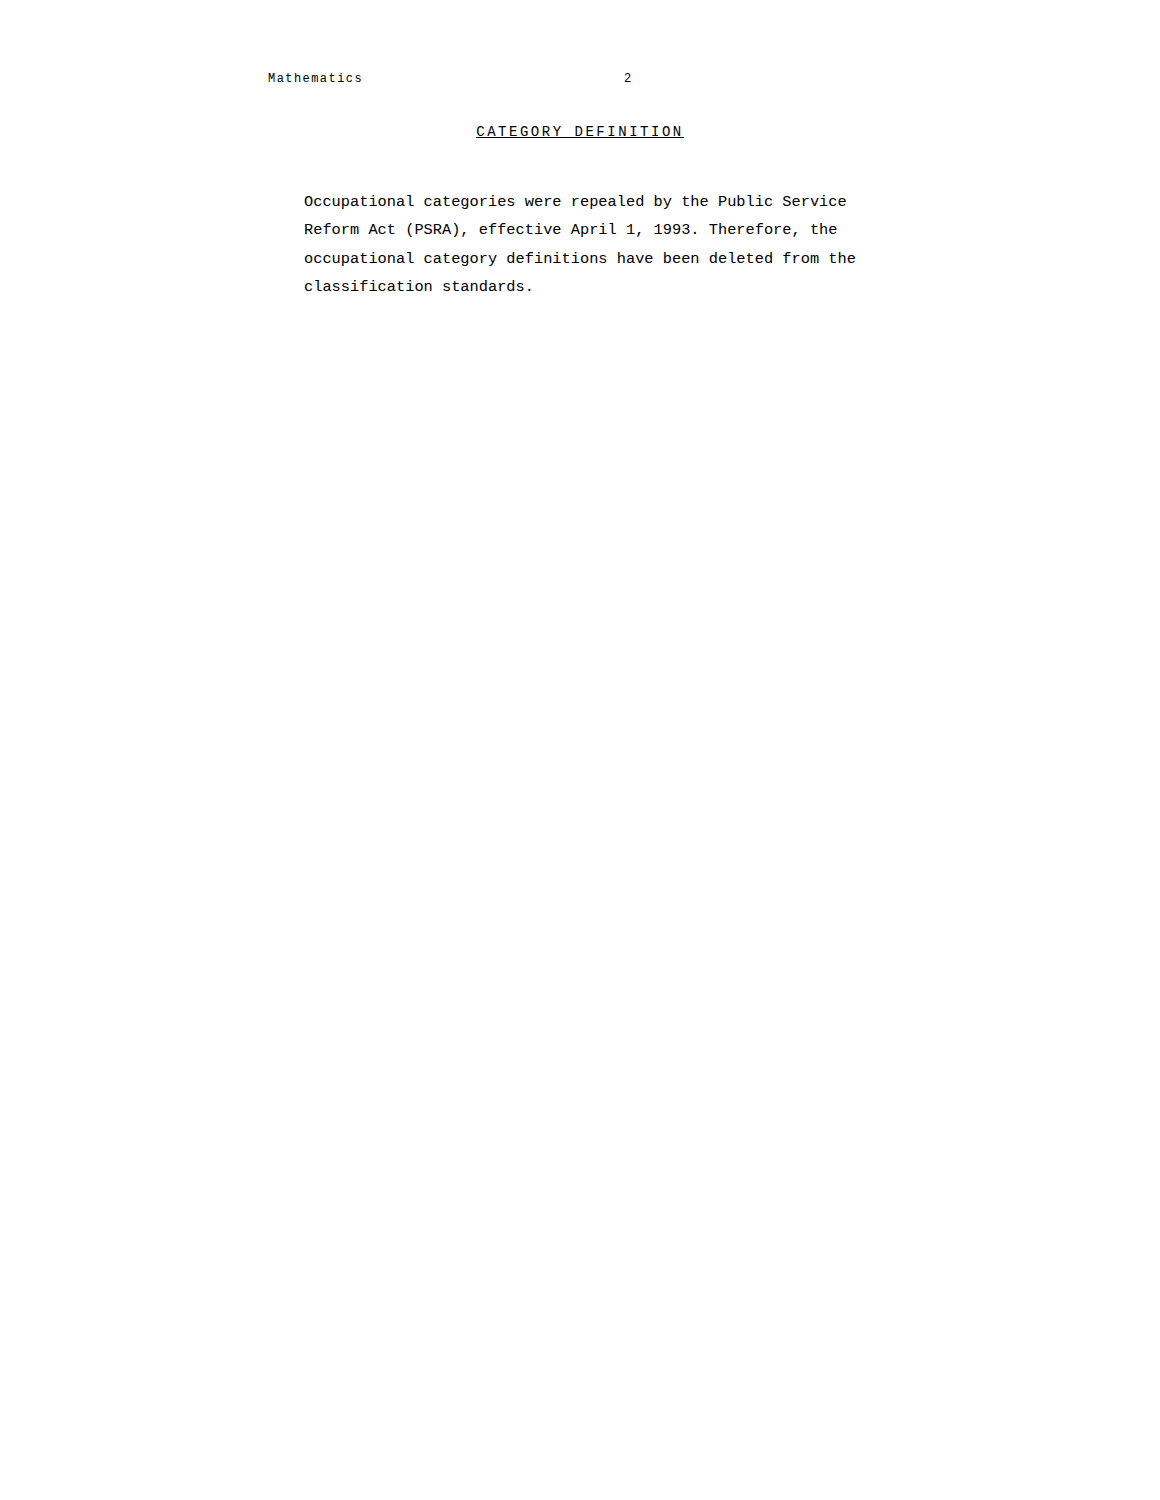Mathematics 2
CATEGORY DEFINITION
Occupational categories were repealed by the Public Service Reform Act (PSRA), effective April 1, 1993. Therefore, the occupational category definitions have been deleted from the classification standards.